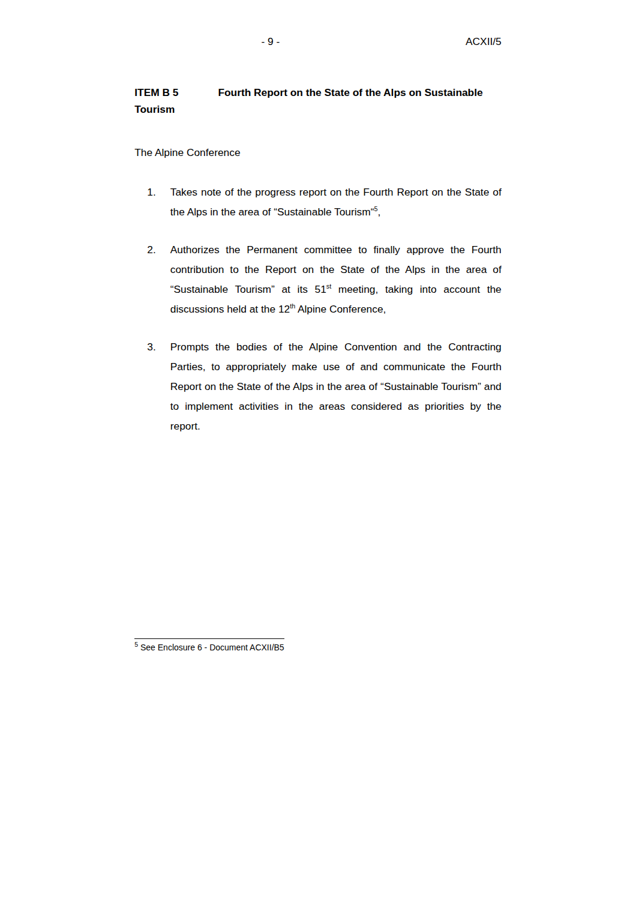- 9 - ACXII/5
ITEM B 5 Fourth Report on the State of the Alps on Sustainable Tourism
The Alpine Conference
Takes note of the progress report on the Fourth Report on the State of the Alps in the area of “Sustainable Tourism“5,
Authorizes the Permanent committee to finally approve the Fourth contribution to the Report on the State of the Alps in the area of “Sustainable Tourism” at its 51st meeting, taking into account the discussions held at the 12th Alpine Conference,
Prompts the bodies of the Alpine Convention and the Contracting Parties, to appropriately make use of and communicate the Fourth Report on the State of the Alps in the area of “Sustainable Tourism” and to implement activities in the areas considered as priorities by the report.
5 See Enclosure 6 - Document ACXII/B5